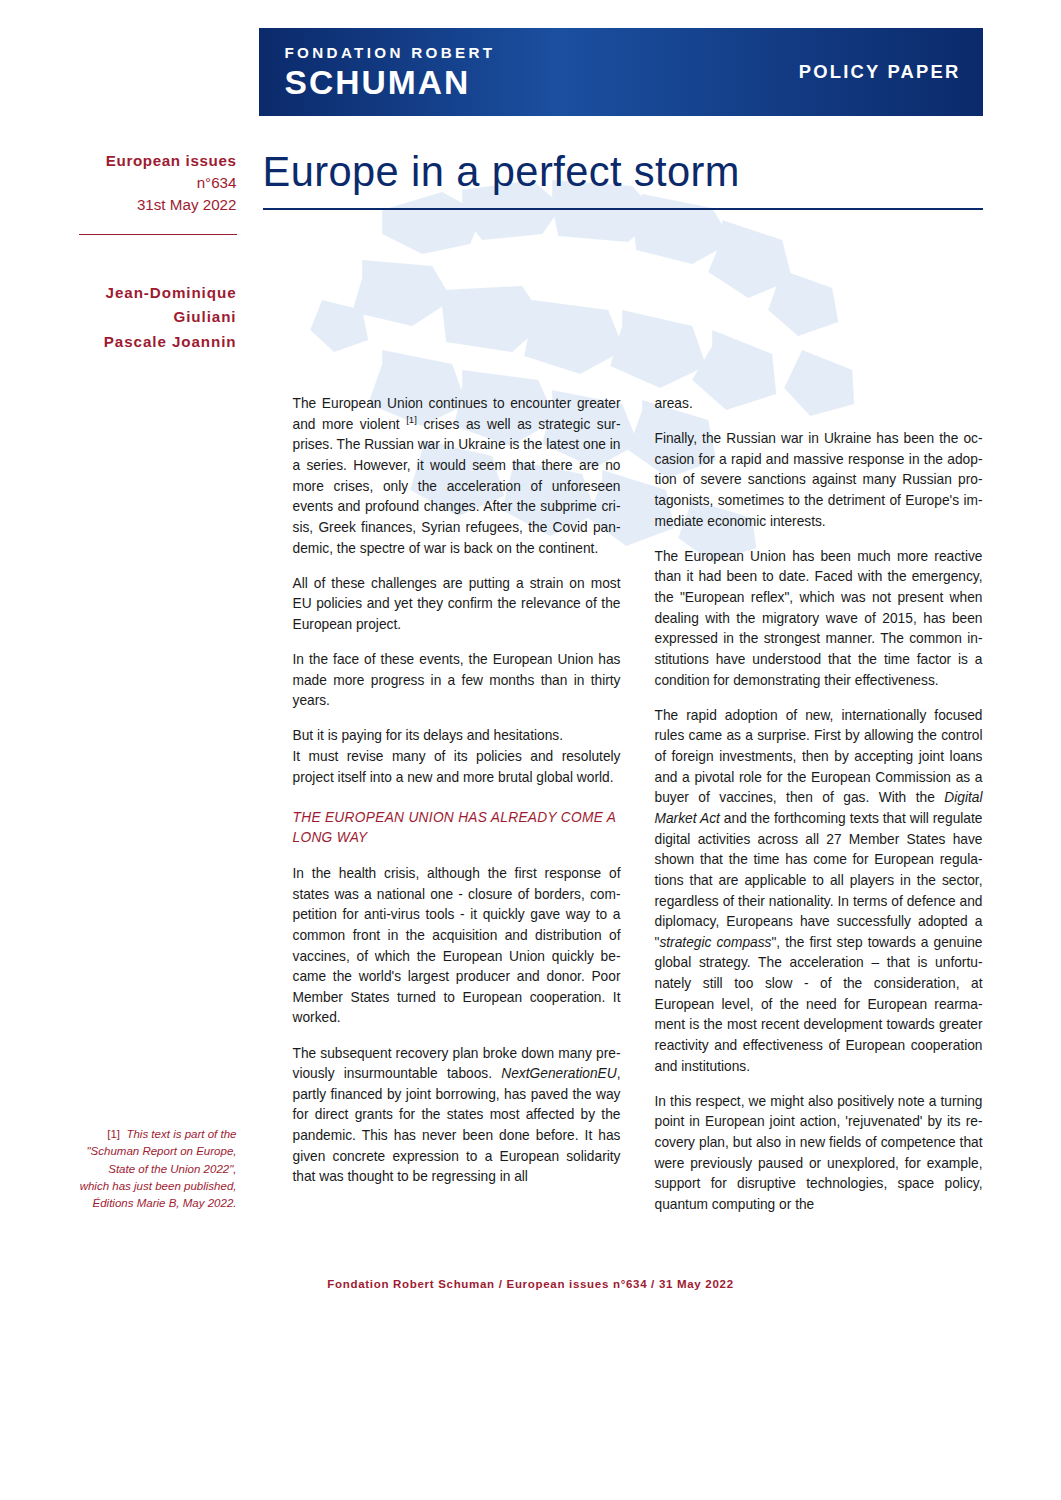Fondation Robert
Schuman
Policy Paper
European issues n°634 31st May 2022
Europe in a perfect storm
Jean-Dominique Giuliani
Pascale Joannin
[1] This text is part of the "Schuman Report on Europe, State of the Union 2022", which has just been published, Éditions Marie B, May 2022.
The European Union continues to encounter greater and more violent [1] crises as well as strategic surprises. The Russian war in Ukraine is the latest one in a series. However, it would seem that there are no more crises, only the acceleration of unforeseen events and profound changes. After the subprime crisis, Greek finances, Syrian refugees, the Covid pandemic, the spectre of war is back on the continent.
All of these challenges are putting a strain on most EU policies and yet they confirm the relevance of the European project.
In the face of these events, the European Union has made more progress in a few months than in thirty years.
But it is paying for its delays and hesitations.
It must revise many of its policies and resolutely project itself into a new and more brutal global world.
The European Union has already come a long way
In the health crisis, although the first response of states was a national one - closure of borders, competition for anti-virus tools - it quickly gave way to a common front in the acquisition and distribution of vaccines, of which the European Union quickly became the world's largest producer and donor. Poor Member States turned to European cooperation. It worked.
The subsequent recovery plan broke down many previously insurmountable taboos. NextGenerationEU, partly financed by joint borrowing, has paved the way for direct grants for the states most affected by the pandemic. This has never been done before. It has given concrete expression to a European solidarity that was thought to be regressing in all
areas.
Finally, the Russian war in Ukraine has been the occasion for a rapid and massive response in the adoption of severe sanctions against many Russian protagonists, sometimes to the detriment of Europe's immediate economic interests.
The European Union has been much more reactive than it had been to date. Faced with the emergency, the "European reflex", which was not present when dealing with the migratory wave of 2015, has been expressed in the strongest manner. The common institutions have understood that the time factor is a condition for demonstrating their effectiveness.
The rapid adoption of new, internationally focused rules came as a surprise. First by allowing the control of foreign investments, then by accepting joint loans and a pivotal role for the European Commission as a buyer of vaccines, then of gas. With the Digital Market Act and the forthcoming texts that will regulate digital activities across all 27 Member States have shown that the time has come for European regulations that are applicable to all players in the sector, regardless of their nationality. In terms of defence and diplomacy, Europeans have successfully adopted a "strategic compass", the first step towards a genuine global strategy. The acceleration – that is unfortunately still too slow - of the consideration, at European level, of the need for European rearmament is the most recent development towards greater reactivity and effectiveness of European cooperation and institutions.
In this respect, we might also positively note a turning point in European joint action, 'rejuvenated' by its recovery plan, but also in new fields of competence that were previously paused or unexplored, for example, support for disruptive technologies, space policy, quantum computing or the
Fondation Robert Schuman / European issues n°634 / 31 May 2022